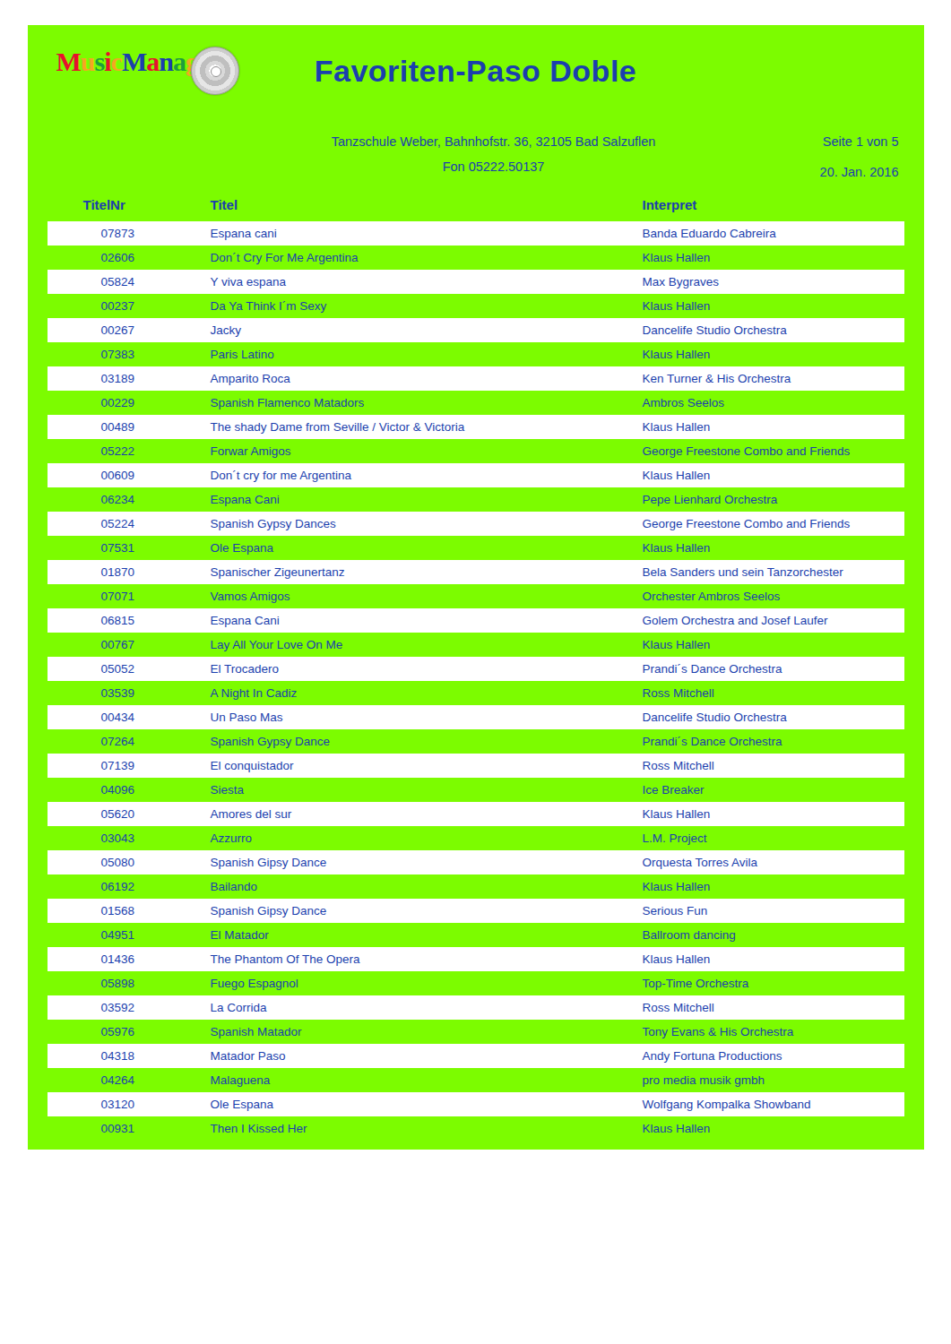MusicManager
Favoriten-Paso Doble
Tanzschule Weber, Bahnhofstr. 36, 32105 Bad Salzuflen
Seite 1 von 5
Fon 05222.50137
20. Jan. 2016
| TitelNr | Titel | Interpret |
| --- | --- | --- |
| 07873 | Espana cani | Banda Eduardo Cabreira |
| 02606 | Don´t Cry For Me Argentina | Klaus Hallen |
| 05824 | Y viva espana | Max Bygraves |
| 00237 | Da Ya Think I´m Sexy | Klaus Hallen |
| 00267 | Jacky | Dancelife Studio Orchestra |
| 07383 | Paris Latino | Klaus Hallen |
| 03189 | Amparito Roca | Ken Turner & His Orchestra |
| 00229 | Spanish Flamenco Matadors | Ambros Seelos |
| 00489 | The shady Dame from Seville / Victor & Victoria | Klaus Hallen |
| 05222 | Forwar Amigos | George Freestone Combo and Friends |
| 00609 | Don´t cry for me Argentina | Klaus Hallen |
| 06234 | Espana Cani | Pepe Lienhard Orchestra |
| 05224 | Spanish Gypsy Dances | George Freestone Combo and Friends |
| 07531 | Ole Espana | Klaus Hallen |
| 01870 | Spanischer Zigeunertanz | Bela Sanders und sein Tanzorchester |
| 07071 | Vamos Amigos | Orchester Ambros Seelos |
| 06815 | Espana Cani | Golem Orchestra and Josef Laufer |
| 00767 | Lay All Your Love On Me | Klaus Hallen |
| 05052 | El Trocadero | Prandi´s Dance Orchestra |
| 03539 | A Night In Cadiz | Ross Mitchell |
| 00434 | Un Paso Mas | Dancelife Studio Orchestra |
| 07264 | Spanish Gypsy Dance | Prandi´s Dance Orchestra |
| 07139 | El conquistador | Ross Mitchell |
| 04096 | Siesta | Ice Breaker |
| 05620 | Amores del sur | Klaus Hallen |
| 03043 | Azzurro | L.M. Project |
| 05080 | Spanish Gipsy Dance | Orquesta Torres Avila |
| 06192 | Bailando | Klaus Hallen |
| 01568 | Spanish Gipsy Dance | Serious Fun |
| 04951 | El Matador | Ballroom dancing |
| 01436 | The Phantom Of The Opera | Klaus Hallen |
| 05898 | Fuego Espagnol | Top-Time Orchestra |
| 03592 | La Corrida | Ross Mitchell |
| 05976 | Spanish Matador | Tony Evans & His Orchestra |
| 04318 | Matador Paso | Andy Fortuna Productions |
| 04264 | Malaguena | pro media musik gmbh |
| 03120 | Ole Espana | Wolfgang Kompalka Showband |
| 00931 | Then I Kissed Her | Klaus Hallen |